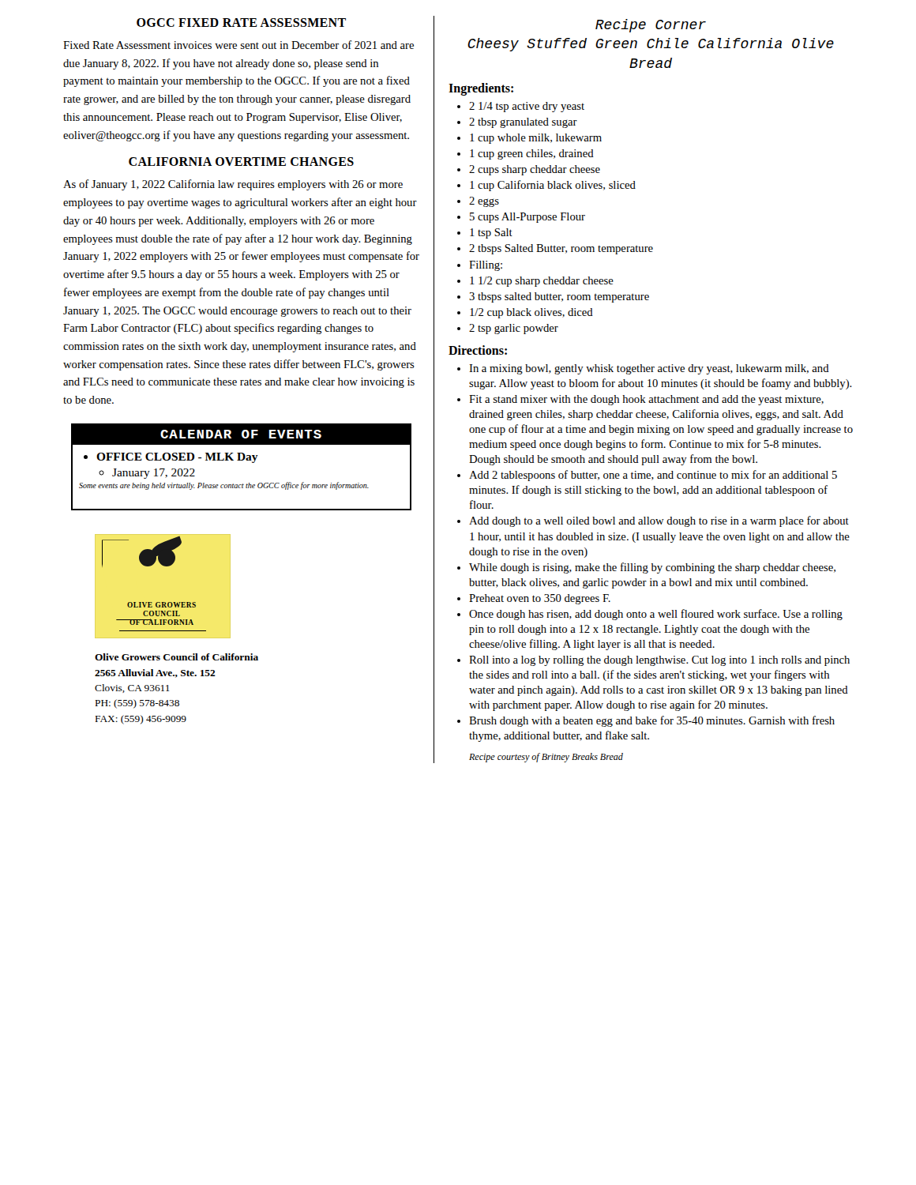OGCC FIXED RATE ASSESSMENT
Fixed Rate Assessment invoices were sent out in December of 2021 and are due January 8, 2022. If you have not already done so, please send in payment to maintain your membership to the OGCC. If you are not a fixed rate grower, and are billed by the ton through your canner, please disregard this announcement. Please reach out to Program Supervisor, Elise Oliver, eoliver@theogcc.org if you have any questions regarding your assessment.
CALIFORNIA OVERTIME CHANGES
As of January 1, 2022 California law requires employers with 26 or more employees to pay overtime wages to agricultural workers after an eight hour day or 40 hours per week. Additionally, employers with 26 or more employees must double the rate of pay after a 12 hour work day. Beginning January 1, 2022 employers with 25 or fewer employees must compensate for overtime after 9.5 hours a day or 55 hours a week. Employers with 25 or fewer employees are exempt from the double rate of pay changes until January 1, 2025. The OGCC would encourage growers to reach out to their Farm Labor Contractor (FLC) about specifics regarding changes to commission rates on the sixth work day, unemployment insurance rates, and worker compensation rates. Since these rates differ between FLC's, growers and FLCs need to communicate these rates and make clear how invoicing is to be done.
CALENDAR OF EVENTS
OFFICE CLOSED - MLK Day
January 17, 2022
Some events are being held virtually. Please contact the OGCC office for more information.
OLIVE GROWERS
COUNCIL
OF CALIFORNIA
Olive Growers Council of California
2565 Alluvial Ave., Ste. 152
Clovis, CA 93611
PH: (559) 578-8438
FAX: (559) 456-9099
Recipe Corner
Cheesy Stuffed Green Chile California Olive Bread
Ingredients:
2 1/4 tsp active dry yeast
2 tbsp granulated sugar
1 cup whole milk, lukewarm
1 cup green chiles, drained
2 cups sharp cheddar cheese
1 cup California black olives, sliced
2 eggs
5 cups All-Purpose Flour
1 tsp Salt
2 tbsps Salted Butter, room temperature
Filling:
1 1/2 cup sharp cheddar cheese
3 tbsps salted butter, room temperature
1/2 cup black olives, diced
2 tsp garlic powder
Directions:
In a mixing bowl, gently whisk together active dry yeast, lukewarm milk, and sugar. Allow yeast to bloom for about 10 minutes (it should be foamy and bubbly).
Fit a stand mixer with the dough hook attachment and add the yeast mixture, drained green chiles, sharp cheddar cheese, California olives, eggs, and salt. Add one cup of flour at a time and begin mixing on low speed and gradually increase to medium speed once dough begins to form. Continue to mix for 5-8 minutes. Dough should be smooth and should pull away from the bowl.
Add 2 tablespoons of butter, one a time, and continue to mix for an additional 5 minutes. If dough is still sticking to the bowl, add an additional tablespoon of flour.
Add dough to a well oiled bowl and allow dough to rise in a warm place for about 1 hour, until it has doubled in size. (I usually leave the oven light on and allow the dough to rise in the oven)
While dough is rising, make the filling by combining the sharp cheddar cheese, butter, black olives, and garlic powder in a bowl and mix until combined.
Preheat oven to 350 degrees F.
Once dough has risen, add dough onto a well floured work surface. Use a rolling pin to roll dough into a 12 x 18 rectangle. Lightly coat the dough with the cheese/olive filling. A light layer is all that is needed.
Roll into a log by rolling the dough lengthwise. Cut log into 1 inch rolls and pinch the sides and roll into a ball. (if the sides aren't sticking, wet your fingers with water and pinch again). Add rolls to a cast iron skillet OR 9 x 13 baking pan lined with parchment paper. Allow dough to rise again for 20 minutes.
Brush dough with a beaten egg and bake for 35-40 minutes. Garnish with fresh thyme, additional butter, and flake salt.
Recipe courtesy of Britney Breaks Bread